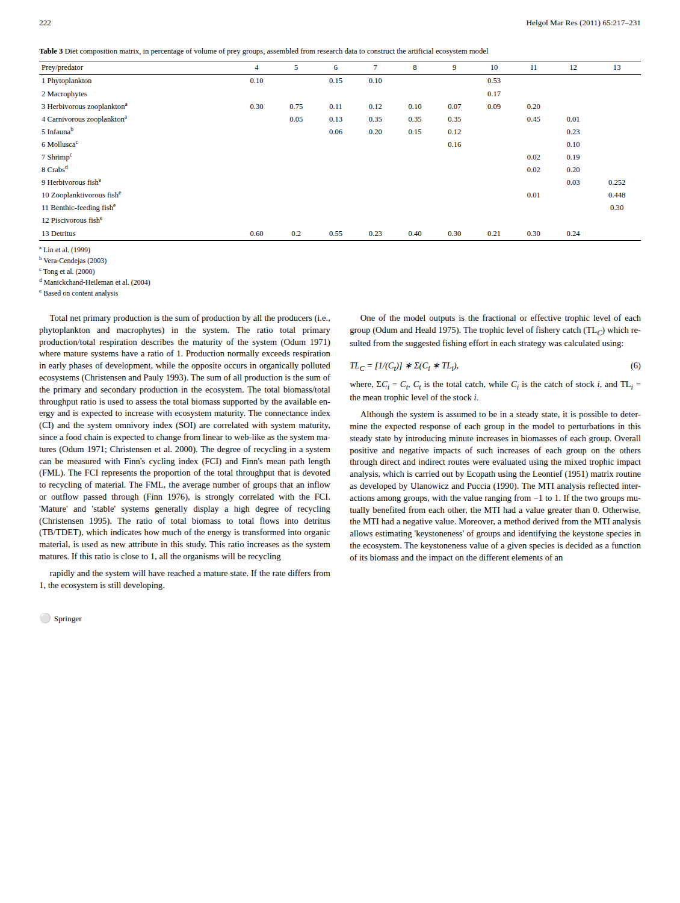222
Helgol Mar Res (2011) 65:217–231
Table 3 Diet composition matrix, in percentage of volume of prey groups, assembled from research data to construct the artificial ecosystem model
| Prey/predator | 4 | 5 | 6 | 7 | 8 | 9 | 10 | 11 | 12 | 13 |
| --- | --- | --- | --- | --- | --- | --- | --- | --- | --- | --- |
| 1 Phytoplankton | 0.10 | | 0.15 | 0.10 | | | 0.53 | | | |
| 2 Macrophytes | | | | | | | 0.17 | | | |
| 3 Herbivorous zooplankton a | 0.30 | 0.75 | 0.11 | 0.12 | 0.10 | 0.07 | 0.09 | 0.20 | | |
| 4 Carnivorous zooplankton a | | 0.05 | 0.13 | 0.35 | 0.35 | 0.35 | | 0.45 | 0.01 | |
| 5 Infauna b | | | 0.06 | 0.20 | 0.15 | 0.12 | | | 0.23 | |
| 6 Mollusca c | | | | | | 0.16 | | | 0.10 | |
| 7 Shrimp c | | | | | | | | 0.02 | 0.19 | |
| 8 Crabs d | | | | | | | | 0.02 | 0.20 | |
| 9 Herbivorous fish e | | | | | | | | | 0.03 | 0.252 |
| 10 Zooplanktivorous fish e | | | | | | | | 0.01 | | 0.448 |
| 11 Benthic-feeding fish e | | | | | | | | | | 0.30 |
| 12 Piscivorous fish e | | | | | | | | | | |
| 13 Detritus | 0.60 | 0.2 | 0.55 | 0.23 | 0.40 | 0.30 | 0.21 | 0.30 | 0.24 | |
a Lin et al. (1999)
b Vera-Cendejas (2003)
c Tong et al. (2000)
d Manickchand-Heileman et al. (2004)
e Based on content analysis
Total net primary production is the sum of production by all the producers (i.e., phytoplankton and macrophytes) in the system. The ratio total primary production/total respiration describes the maturity of the system (Odum 1971) where mature systems have a ratio of 1. Production normally exceeds respiration in early phases of development, while the opposite occurs in organically polluted ecosystems (Christensen and Pauly 1993). The sum of all production is the sum of the primary and secondary production in the ecosystem. The total biomass/total throughput ratio is used to assess the total biomass supported by the available energy and is expected to increase with ecosystem maturity. The connectance index (CI) and the system omnivory index (SOI) are correlated with system maturity, since a food chain is expected to change from linear to web-like as the system matures (Odum 1971; Christensen et al. 2000). The degree of recycling in a system can be measured with Finn's cycling index (FCI) and Finn's mean path length (FML). The FCI represents the proportion of the total throughput that is devoted to recycling of material. The FML, the average number of groups that an inflow or outflow passed through (Finn 1976), is strongly correlated with the FCI. 'Mature' and 'stable' systems generally display a high degree of recycling (Christensen 1995). The ratio of total biomass to total flows into detritus (TB/TDET), which indicates how much of the energy is transformed into organic material, is used as new attribute in this study. This ratio increases as the system matures. If this ratio is close to 1, all the organisms will be recycling
rapidly and the system will have reached a mature state. If the rate differs from 1, the ecosystem is still developing.
One of the model outputs is the fractional or effective trophic level of each group (Odum and Heald 1975). The trophic level of fishery catch (TLC) which resulted from the suggested fishing effort in each strategy was calculated using:
TLC = [1/(Ct)] ∗ Σ(Ci ∗ TLi),(6)
where, ΣCi = Ct, Ct is the total catch, while Ci is the catch of stock i, and TLi = the mean trophic level of the stock i.
Although the system is assumed to be in a steady state, it is possible to determine the expected response of each group in the model to perturbations in this steady state by introducing minute increases in biomasses of each group. Overall positive and negative impacts of such increases of each group on the others through direct and indirect routes were evaluated using the mixed trophic impact analysis, which is carried out by Ecopath using the Leontief (1951) matrix routine as developed by Ulanowicz and Puccia (1990). The MTI analysis reflected interactions among groups, with the value ranging from −1 to 1. If the two groups mutually benefited from each other, the MTI had a value greater than 0. Otherwise, the MTI had a negative value. Moreover, a method derived from the MTI analysis allows estimating 'keystoneness' of groups and identifying the keystone species in the ecosystem. The keystoneness value of a given species is decided as a function of its biomass and the impact on the different elements of an
⚪Springer